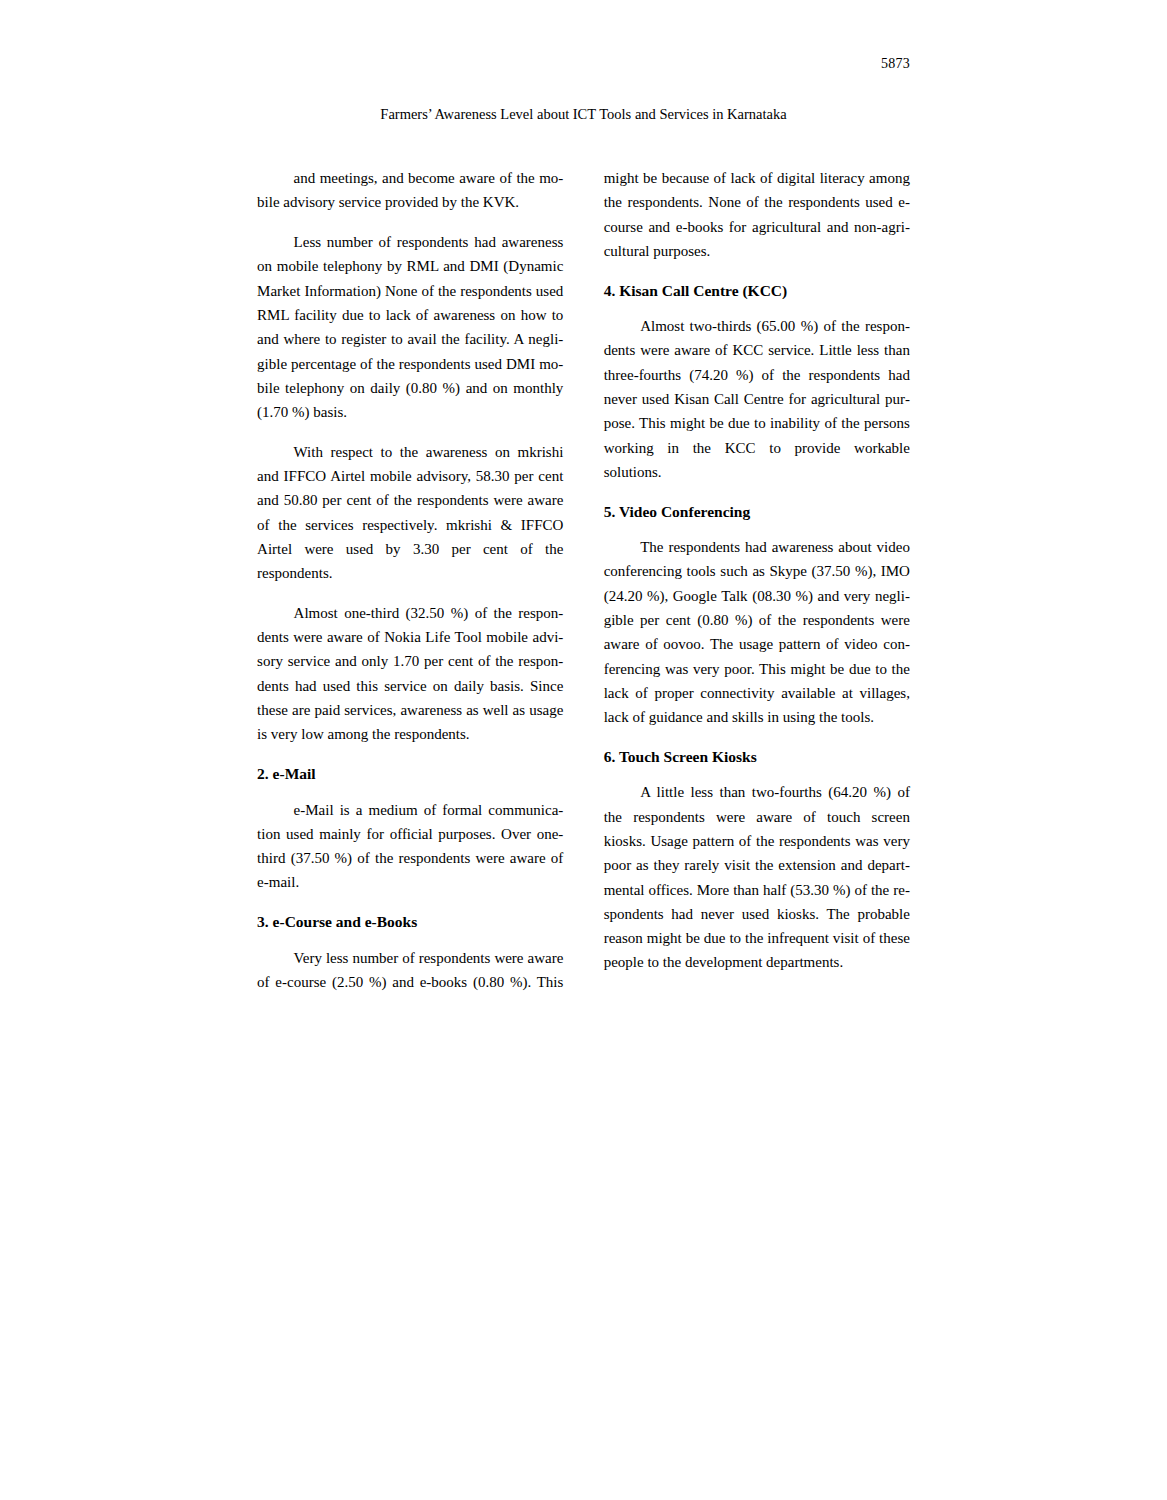5873
Farmers’ Awareness Level about ICT Tools and Services in Karnataka
and meetings, and become aware of the mobile advisory service provided by the KVK.
Less number of respondents had awareness on mobile telephony by RML and DMI (Dynamic Market Information) None of the respondents used RML facility due to lack of awareness on how to and where to register to avail the facility. A negligible percentage of the respondents used DMI mobile telephony on daily (0.80 %) and on monthly (1.70 %) basis.
With respect to the awareness on mkrishi and IFFCO Airtel mobile advisory, 58.30 per cent and 50.80 per cent of the respondents were aware of the services respectively. mkrishi & IFFCO Airtel were used by 3.30 per cent of the respondents.
Almost one-third (32.50 %) of the respondents were aware of Nokia Life Tool mobile advisory service and only 1.70 per cent of the respondents had used this service on daily basis. Since these are paid services, awareness as well as usage is very low among the respondents.
2. e-Mail
e-Mail is a medium of formal communication used mainly for official purposes. Over one-third (37.50 %) of the respondents were aware of e-mail.
3. e-Course and e-Books
Very less number of respondents were aware of e-course (2.50 %) and e-books (0.80 %). This might be because of lack of digital literacy among the respondents. None of the respondents used e-course and e-books for agricultural and non-agricultural purposes.
4. Kisan Call Centre (KCC)
Almost two-thirds (65.00 %) of the respondents were aware of KCC service. Little less than three-fourths (74.20 %) of the respondents had never used Kisan Call Centre for agricultural purpose. This might be due to inability of the persons working in the KCC to provide workable solutions.
5. Video Conferencing
The respondents had awareness about video conferencing tools such as Skype (37.50 %), IMO (24.20 %), Google Talk (08.30 %) and very negligible per cent (0.80 %) of the respondents were aware of oovoo. The usage pattern of video conferencing was very poor. This might be due to the lack of proper connectivity available at villages, lack of guidance and skills in using the tools.
6. Touch Screen Kiosks
A little less than two-fourths (64.20 %) of the respondents were aware of touch screen kiosks. Usage pattern of the respondents was very poor as they rarely visit the extension and departmental offices. More than half (53.30 %) of the respondents had never used kiosks. The probable reason might be due to the infrequent visit of these people to the development departments.